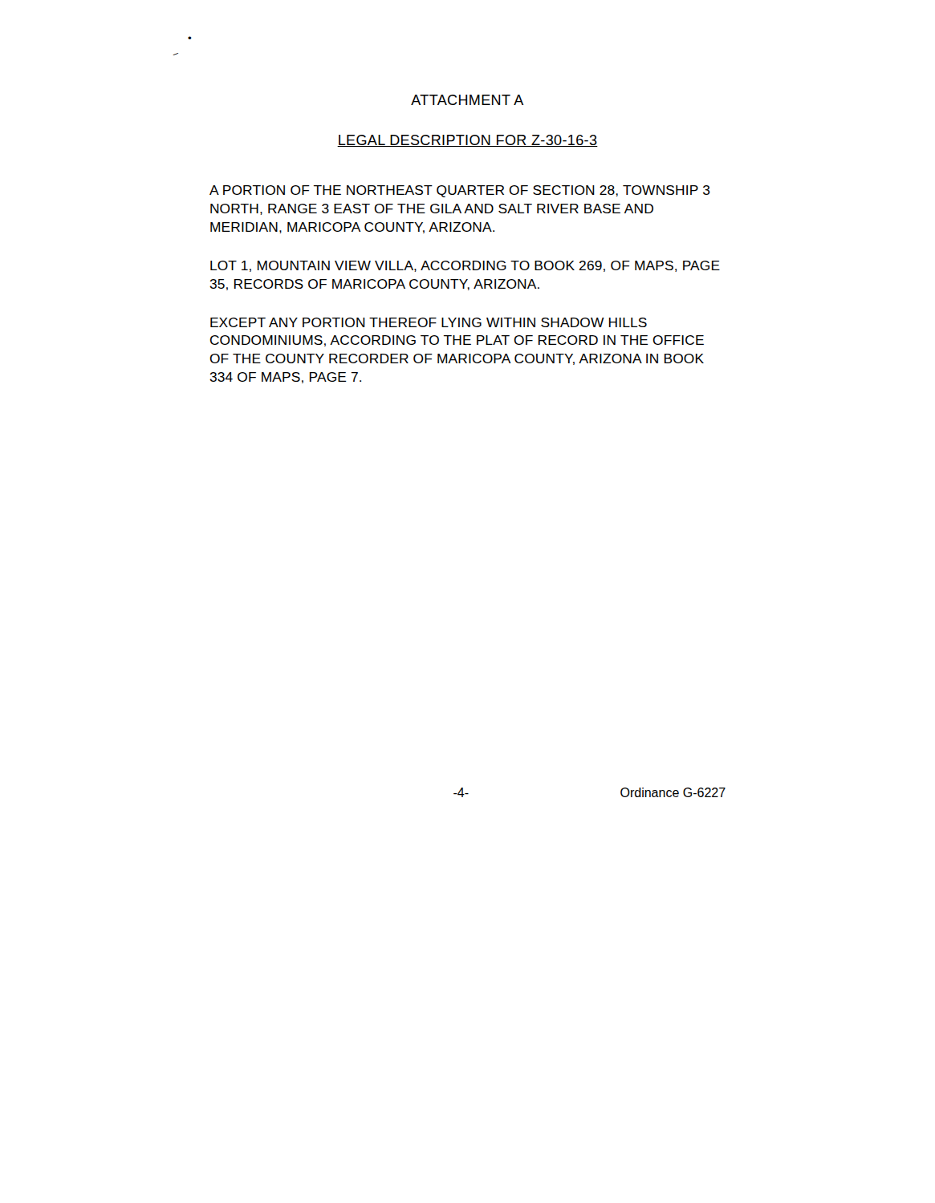• −
ATTACHMENT A
LEGAL DESCRIPTION FOR Z-30-16-3
A PORTION OF THE NORTHEAST QUARTER OF SECTION 28, TOWNSHIP 3 NORTH, RANGE 3 EAST OF THE GILA AND SALT RIVER BASE AND MERIDIAN, MARICOPA COUNTY, ARIZONA.
LOT 1, MOUNTAIN VIEW VILLA, ACCORDING TO BOOK 269, OF MAPS, PAGE 35, RECORDS OF MARICOPA COUNTY, ARIZONA.
EXCEPT ANY PORTION THEREOF LYING WITHIN SHADOW HILLS CONDOMINIUMS, ACCORDING TO THE PLAT OF RECORD IN THE OFFICE OF THE COUNTY RECORDER OF MARICOPA COUNTY, ARIZONA IN BOOK 334 OF MAPS, PAGE 7.
-4- Ordinance G-6227